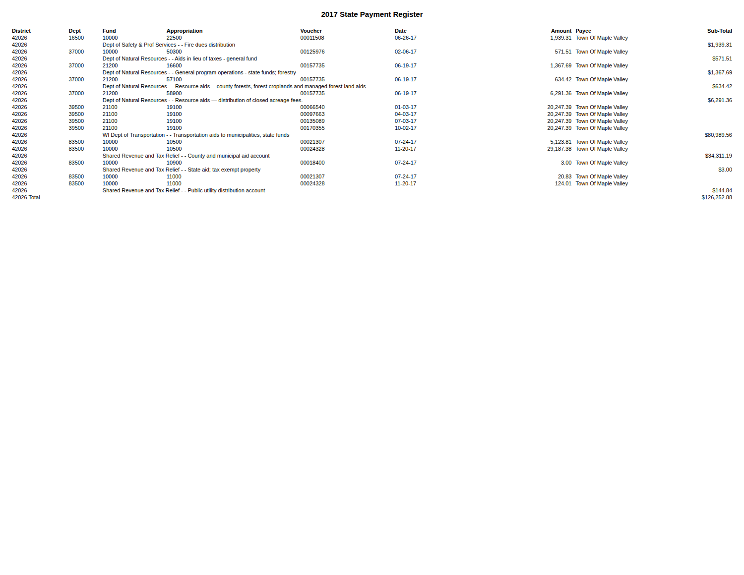2017 State Payment Register
| District | Dept | Fund | Appropriation | Voucher | Date | Amount | Payee | Sub-Total |
| --- | --- | --- | --- | --- | --- | --- | --- | --- |
| 42026 | 16500 | 10000 | 22500 | 00011508 | 06-26-17 | 1,939.31 | Town Of Maple Valley | |
| 42026 | | Dept of Safety & Prof Services - - Fire dues distribution | | $1,939.31 |
| 42026 | 37000 | 10000 | 50300 | 00125976 | 02-06-17 | 571.51 | Town Of Maple Valley | |
| 42026 | | Dept of Natural Resources - - Aids in lieu of taxes - general fund | | $571.51 |
| 42026 | 37000 | 21200 | 16600 | 00157735 | 06-19-17 | 1,367.69 | Town Of Maple Valley | |
| 42026 | | Dept of Natural Resources - - General program operations - state funds; forestry | | $1,367.69 |
| 42026 | 37000 | 21200 | 57100 | 00157735 | 06-19-17 | 634.42 | Town Of Maple Valley | |
| 42026 | | Dept of Natural Resources - - Resource aids -- county forests, forest croplands and managed forest land aids | | $634.42 |
| 42026 | 37000 | 21200 | 58900 | 00157735 | 06-19-17 | 6,291.36 | Town Of Maple Valley | |
| 42026 | | Dept of Natural Resources - - Resource aids — distribution of closed acreage fees. | | $6,291.36 |
| 42026 | 39500 | 21100 | 19100 | 00066540 | 01-03-17 | 20,247.39 | Town Of Maple Valley | |
| 42026 | 39500 | 21100 | 19100 | 00097663 | 04-03-17 | 20,247.39 | Town Of Maple Valley | |
| 42026 | 39500 | 21100 | 19100 | 00135089 | 07-03-17 | 20,247.39 | Town Of Maple Valley | |
| 42026 | 39500 | 21100 | 19100 | 00170355 | 10-02-17 | 20,247.39 | Town Of Maple Valley | |
| 42026 | | WI Dept of Transportation - - Transportation aids to municipalities, state funds | | $80,989.56 |
| 42026 | 83500 | 10000 | 10500 | 00021307 | 07-24-17 | 5,123.81 | Town Of Maple Valley | |
| 42026 | 83500 | 10000 | 10500 | 00024328 | 11-20-17 | 29,187.38 | Town Of Maple Valley | |
| 42026 | | Shared Revenue and Tax Relief - - County and municipal aid account | | $34,311.19 |
| 42026 | 83500 | 10000 | 10900 | 00018400 | 07-24-17 | 3.00 | Town Of Maple Valley | |
| 42026 | | Shared Revenue and Tax Relief - - State aid; tax exempt property | | $3.00 |
| 42026 | 83500 | 10000 | 11000 | 00021307 | 07-24-17 | 20.83 | Town Of Maple Valley | |
| 42026 | 83500 | 10000 | 11000 | 00024328 | 11-20-17 | 124.01 | Town Of Maple Valley | |
| 42026 | | Shared Revenue and Tax Relief - - Public utility distribution account | | $144.84 |
| 42026 Total | | | | | | | | $126,252.88 |